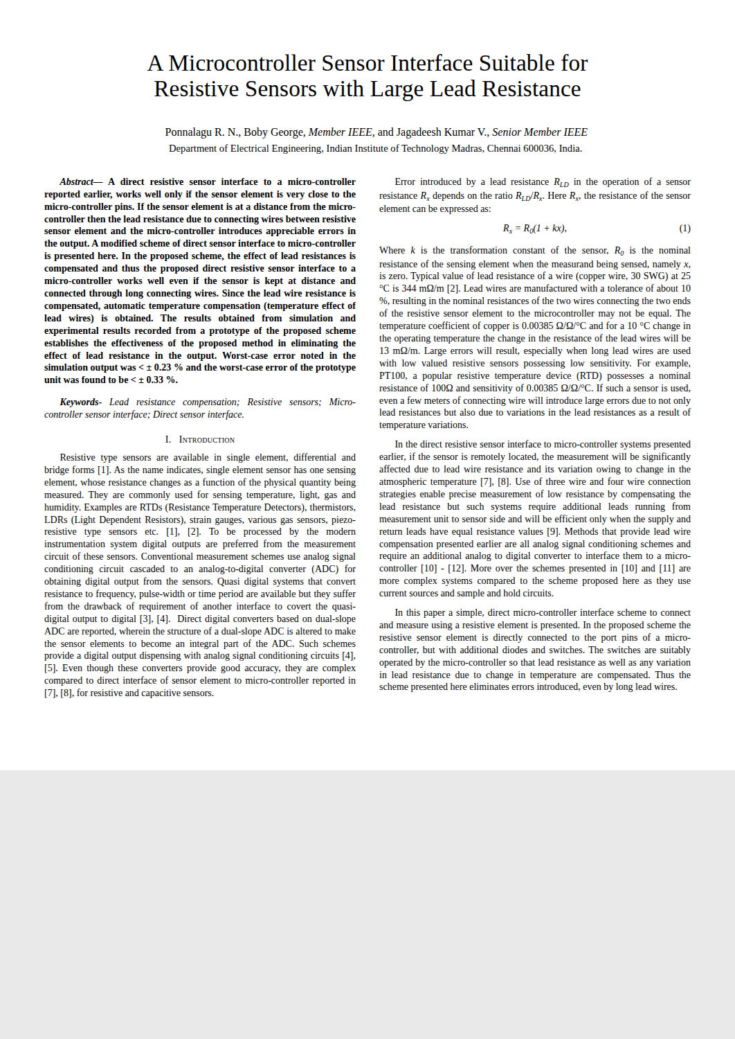A Microcontroller Sensor Interface Suitable for
Resistive Sensors with Large Lead Resistance
Ponnalagu R. N., Boby George, Member IEEE, and Jagadeesh Kumar V., Senior Member IEEE
Department of Electrical Engineering, Indian Institute of Technology Madras, Chennai 600036, India.
Abstract— A direct resistive sensor interface to a micro-controller reported earlier, works well only if the sensor element is very close to the micro-controller pins. If the sensor element is at a distance from the micro-controller then the lead resistance due to connecting wires between resistive sensor element and the micro-controller introduces appreciable errors in the output. A modified scheme of direct sensor interface to micro-controller is presented here. In the proposed scheme, the effect of lead resistances is compensated and thus the proposed direct resistive sensor interface to a micro-controller works well even if the sensor is kept at distance and connected through long connecting wires. Since the lead wire resistance is compensated, automatic temperature compensation (temperature effect of lead wires) is obtained. The results obtained from simulation and experimental results recorded from a prototype of the proposed scheme establishes the effectiveness of the proposed method in eliminating the effect of lead resistance in the output. Worst-case error noted in the simulation output was < ± 0.23 % and the worst-case error of the prototype unit was found to be < ± 0.33 %.
Keywords- Lead resistance compensation; Resistive sensors; Micro-controller sensor interface; Direct sensor interface.
I. Introduction
Resistive type sensors are available in single element, differential and bridge forms [1]. As the name indicates, single element sensor has one sensing element, whose resistance changes as a function of the physical quantity being measured. They are commonly used for sensing temperature, light, gas and humidity. Examples are RTDs (Resistance Temperature Detectors), thermistors, LDRs (Light Dependent Resistors), strain gauges, various gas sensors, piezo-resistive type sensors etc. [1], [2]. To be processed by the modern instrumentation system digital outputs are preferred from the measurement circuit of these sensors. Conventional measurement schemes use analog signal conditioning circuit cascaded to an analog-to-digital converter (ADC) for obtaining digital output from the sensors. Quasi digital systems that convert resistance to frequency, pulse-width or time period are available but they suffer from the drawback of requirement of another interface to covert the quasi-digital output to digital [3], [4]. Direct digital converters based on dual-slope ADC are reported, wherein the structure of a dual-slope ADC is altered to make the sensor elements to become an integral part of the ADC. Such schemes provide a digital output dispensing with analog signal conditioning circuits [4], [5]. Even though these converters provide good accuracy, they are complex compared to direct interface of sensor element to micro-controller reported in [7], [8], for resistive and capacitive sensors.
Error introduced by a lead resistance RLD in the operation of a sensor resistance Rx depends on the ratio RLD/Rx. Here Rx, the resistance of the sensor element can be expressed as:
Rx = R0(1 + kx),(1)
Where k is the transformation constant of the sensor, R0 is the nominal resistance of the sensing element when the measurand being sensed, namely x, is zero. Typical value of lead resistance of a wire (copper wire, 30 SWG) at 25 °C is 344 mΩ/m [2]. Lead wires are manufactured with a tolerance of about 10 %, resulting in the nominal resistances of the two wires connecting the two ends of the resistive sensor element to the microcontroller may not be equal. The temperature coefficient of copper is 0.00385 Ω/Ω/°C and for a 10 °C change in the operating temperature the change in the resistance of the lead wires will be 13 mΩ/m. Large errors will result, especially when long lead wires are used with low valued resistive sensors possessing low sensitivity. For example, PT100, a popular resistive temperature device (RTD) possesses a nominal resistance of 100Ω and sensitivity of 0.00385 Ω/Ω/°C. If such a sensor is used, even a few meters of connecting wire will introduce large errors due to not only lead resistances but also due to variations in the lead resistances as a result of temperature variations.
In the direct resistive sensor interface to micro-controller systems presented earlier, if the sensor is remotely located, the measurement will be significantly affected due to lead wire resistance and its variation owing to change in the atmospheric temperature [7], [8]. Use of three wire and four wire connection strategies enable precise measurement of low resistance by compensating the lead resistance but such systems require additional leads running from measurement unit to sensor side and will be efficient only when the supply and return leads have equal resistance values [9]. Methods that provide lead wire compensation presented earlier are all analog signal conditioning schemes and require an additional analog to digital converter to interface them to a micro-controller [10] - [12]. More over the schemes presented in [10] and [11] are more complex systems compared to the scheme proposed here as they use current sources and sample and hold circuits.
In this paper a simple, direct micro-controller interface scheme to connect and measure using a resistive element is presented. In the proposed scheme the resistive sensor element is directly connected to the port pins of a micro-controller, but with additional diodes and switches. The switches are suitably operated by the micro-controller so that lead resistance as well as any variation in lead resistance due to change in temperature are compensated. Thus the scheme presented here eliminates errors introduced, even by long lead wires.